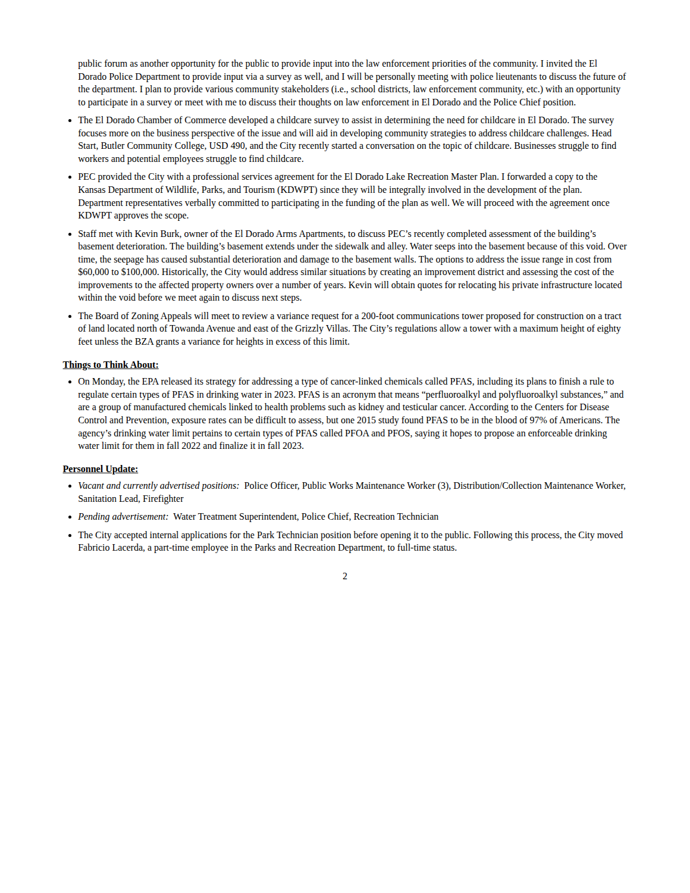public forum as another opportunity for the public to provide input into the law enforcement priorities of the community. I invited the El Dorado Police Department to provide input via a survey as well, and I will be personally meeting with police lieutenants to discuss the future of the department. I plan to provide various community stakeholders (i.e., school districts, law enforcement community, etc.) with an opportunity to participate in a survey or meet with me to discuss their thoughts on law enforcement in El Dorado and the Police Chief position.
The El Dorado Chamber of Commerce developed a childcare survey to assist in determining the need for childcare in El Dorado. The survey focuses more on the business perspective of the issue and will aid in developing community strategies to address childcare challenges. Head Start, Butler Community College, USD 490, and the City recently started a conversation on the topic of childcare. Businesses struggle to find workers and potential employees struggle to find childcare.
PEC provided the City with a professional services agreement for the El Dorado Lake Recreation Master Plan. I forwarded a copy to the Kansas Department of Wildlife, Parks, and Tourism (KDWPT) since they will be integrally involved in the development of the plan. Department representatives verbally committed to participating in the funding of the plan as well. We will proceed with the agreement once KDWPT approves the scope.
Staff met with Kevin Burk, owner of the El Dorado Arms Apartments, to discuss PEC’s recently completed assessment of the building’s basement deterioration. The building’s basement extends under the sidewalk and alley. Water seeps into the basement because of this void. Over time, the seepage has caused substantial deterioration and damage to the basement walls. The options to address the issue range in cost from $60,000 to $100,000. Historically, the City would address similar situations by creating an improvement district and assessing the cost of the improvements to the affected property owners over a number of years. Kevin will obtain quotes for relocating his private infrastructure located within the void before we meet again to discuss next steps.
The Board of Zoning Appeals will meet to review a variance request for a 200-foot communications tower proposed for construction on a tract of land located north of Towanda Avenue and east of the Grizzly Villas. The City’s regulations allow a tower with a maximum height of eighty feet unless the BZA grants a variance for heights in excess of this limit.
Things to Think About:
On Monday, the EPA released its strategy for addressing a type of cancer-linked chemicals called PFAS, including its plans to finish a rule to regulate certain types of PFAS in drinking water in 2023. PFAS is an acronym that means “perfluoroalkyl and polyfluoroalkyl substances,” and are a group of manufactured chemicals linked to health problems such as kidney and testicular cancer. According to the Centers for Disease Control and Prevention, exposure rates can be difficult to assess, but one 2015 study found PFAS to be in the blood of 97% of Americans. The agency’s drinking water limit pertains to certain types of PFAS called PFOA and PFOS, saying it hopes to propose an enforceable drinking water limit for them in fall 2022 and finalize it in fall 2023.
Personnel Update:
Vacant and currently advertised positions: Police Officer, Public Works Maintenance Worker (3), Distribution/Collection Maintenance Worker, Sanitation Lead, Firefighter
Pending advertisement: Water Treatment Superintendent, Police Chief, Recreation Technician
The City accepted internal applications for the Park Technician position before opening it to the public. Following this process, the City moved Fabricio Lacerda, a part-time employee in the Parks and Recreation Department, to full-time status.
2